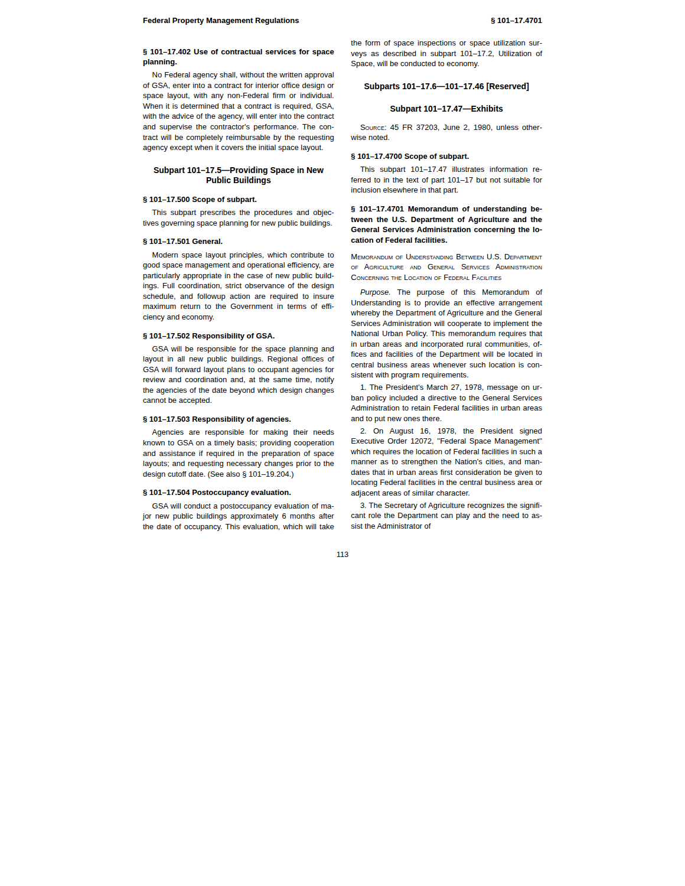Federal Property Management Regulations § 101–17.4701
§ 101–17.402 Use of contractual services for space planning.
No Federal agency shall, without the written approval of GSA, enter into a contract for interior office design or space layout, with any non-Federal firm or individual. When it is determined that a contract is required, GSA, with the advice of the agency, will enter into the contract and supervise the contractor's performance. The contract will be completely reimbursable by the requesting agency except when it covers the initial space layout.
Subpart 101–17.5—Providing Space in New Public Buildings
§ 101–17.500 Scope of subpart.
This subpart prescribes the procedures and objectives governing space planning for new public buildings.
§ 101–17.501 General.
Modern space layout principles, which contribute to good space management and operational efficiency, are particularly appropriate in the case of new public buildings. Full coordination, strict observance of the design schedule, and followup action are required to insure maximum return to the Government in terms of efficiency and economy.
§ 101–17.502 Responsibility of GSA.
GSA will be responsible for the space planning and layout in all new public buildings. Regional offices of GSA will forward layout plans to occupant agencies for review and coordination and, at the same time, notify the agencies of the date beyond which design changes cannot be accepted.
§ 101–17.503 Responsibility of agencies.
Agencies are responsible for making their needs known to GSA on a timely basis; providing cooperation and assistance if required in the preparation of space layouts; and requesting necessary changes prior to the design cutoff date. (See also § 101–19.204.)
§ 101–17.504 Postoccupancy evaluation.
GSA will conduct a postoccupancy evaluation of major new public buildings approximately 6 months after the date of occupancy. This evaluation, which will take the form of space inspections or space utilization surveys as described in subpart 101–17.2, Utilization of Space, will be conducted to economy.
Subparts 101–17.6—101–17.46 [Reserved]
Subpart 101–17.47—Exhibits
Source: 45 FR 37203, June 2, 1980, unless otherwise noted.
§ 101–17.4700 Scope of subpart.
This subpart 101–17.47 illustrates information referred to in the text of part 101–17 but not suitable for inclusion elsewhere in that part.
§ 101–17.4701 Memorandum of understanding between the U.S. Department of Agriculture and the General Services Administration concerning the location of Federal facilities.
Memorandum of Understanding Between U.S. Department of Agriculture and General Services Administration Concerning the Location of Federal Facilities
Purpose. The purpose of this Memorandum of Understanding is to provide an effective arrangement whereby the Department of Agriculture and the General Services Administration will cooperate to implement the National Urban Policy. This memorandum requires that in urban areas and incorporated rural communities, offices and facilities of the Department will be located in central business areas whenever such location is consistent with program requirements.
1. The President's March 27, 1978, message on urban policy included a directive to the General Services Administration to retain Federal facilities in urban areas and to put new ones there.
2. On August 16, 1978, the President signed Executive Order 12072, ''Federal Space Management'' which requires the location of Federal facilities in such a manner as to strengthen the Nation's cities, and mandates that in urban areas first consideration be given to locating Federal facilities in the central business area or adjacent areas of similar character.
3. The Secretary of Agriculture recognizes the significant role the Department can play and the need to assist the Administrator of
113